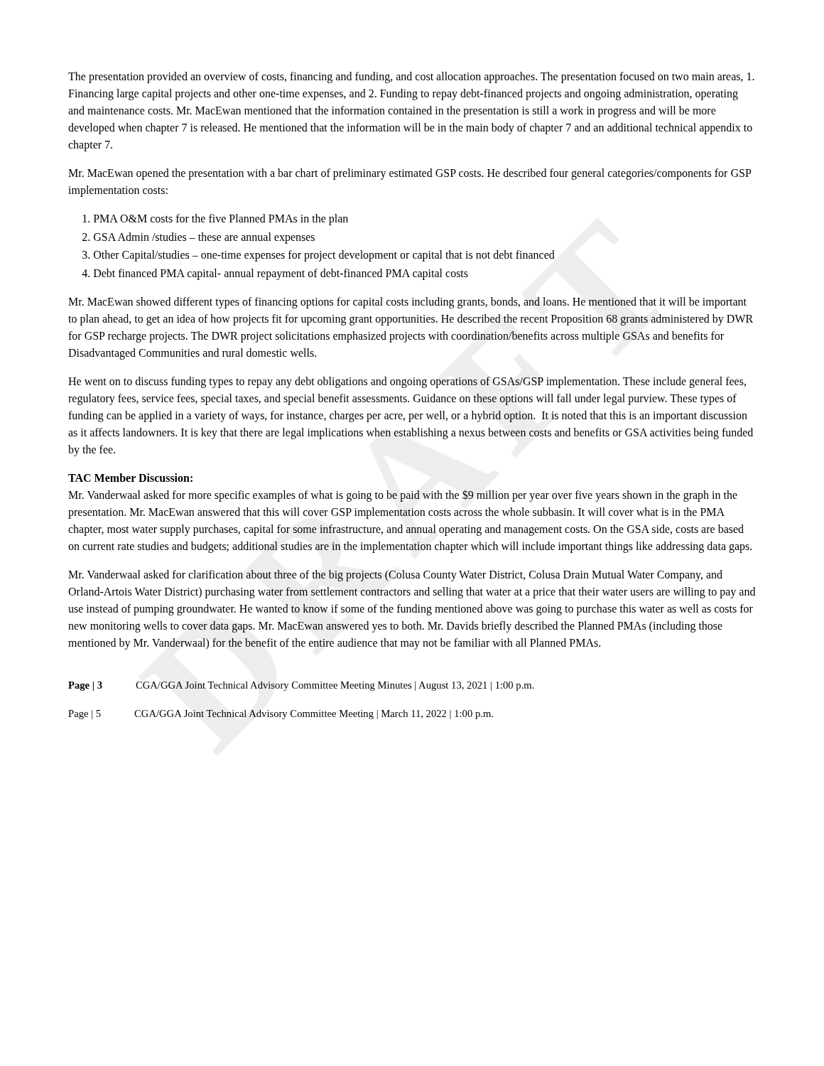DRAFT
The presentation provided an overview of costs, financing and funding, and cost allocation approaches. The presentation focused on two main areas, 1. Financing large capital projects and other one-time expenses, and 2. Funding to repay debt-financed projects and ongoing administration, operating and maintenance costs. Mr. MacEwan mentioned that the information contained in the presentation is still a work in progress and will be more developed when chapter 7 is released. He mentioned that the information will be in the main body of chapter 7 and an additional technical appendix to chapter 7.
Mr. MacEwan opened the presentation with a bar chart of preliminary estimated GSP costs. He described four general categories/components for GSP implementation costs:
PMA O&M costs for the five Planned PMAs in the plan
GSA Admin /studies – these are annual expenses
Other Capital/studies – one-time expenses for project development or capital that is not debt financed
Debt financed PMA capital- annual repayment of debt-financed PMA capital costs
Mr. MacEwan showed different types of financing options for capital costs including grants, bonds, and loans. He mentioned that it will be important to plan ahead, to get an idea of how projects fit for upcoming grant opportunities. He described the recent Proposition 68 grants administered by DWR for GSP recharge projects. The DWR project solicitations emphasized projects with coordination/benefits across multiple GSAs and benefits for Disadvantaged Communities and rural domestic wells.
He went on to discuss funding types to repay any debt obligations and ongoing operations of GSAs/GSP implementation. These include general fees, regulatory fees, service fees, special taxes, and special benefit assessments. Guidance on these options will fall under legal purview. These types of funding can be applied in a variety of ways, for instance, charges per acre, per well, or a hybrid option. It is noted that this is an important discussion as it affects landowners. It is key that there are legal implications when establishing a nexus between costs and benefits or GSA activities being funded by the fee.
TAC Member Discussion:
Mr. Vanderwaal asked for more specific examples of what is going to be paid with the $9 million per year over five years shown in the graph in the presentation. Mr. MacEwan answered that this will cover GSP implementation costs across the whole subbasin. It will cover what is in the PMA chapter, most water supply purchases, capital for some infrastructure, and annual operating and management costs. On the GSA side, costs are based on current rate studies and budgets; additional studies are in the implementation chapter which will include important things like addressing data gaps.
Mr. Vanderwaal asked for clarification about three of the big projects (Colusa County Water District, Colusa Drain Mutual Water Company, and Orland-Artois Water District) purchasing water from settlement contractors and selling that water at a price that their water users are willing to pay and use instead of pumping groundwater. He wanted to know if some of the funding mentioned above was going to purchase this water as well as costs for new monitoring wells to cover data gaps. Mr. MacEwan answered yes to both. Mr. Davids briefly described the Planned PMAs (including those mentioned by Mr. Vanderwaal) for the benefit of the entire audience that may not be familiar with all Planned PMAs.
Page | 3 CGA/GGA Joint Technical Advisory Committee Meeting Minutes | August 13, 2021 | 1:00 p.m.
Page | 5 CGA/GGA Joint Technical Advisory Committee Meeting | March 11, 2022 | 1:00 p.m.